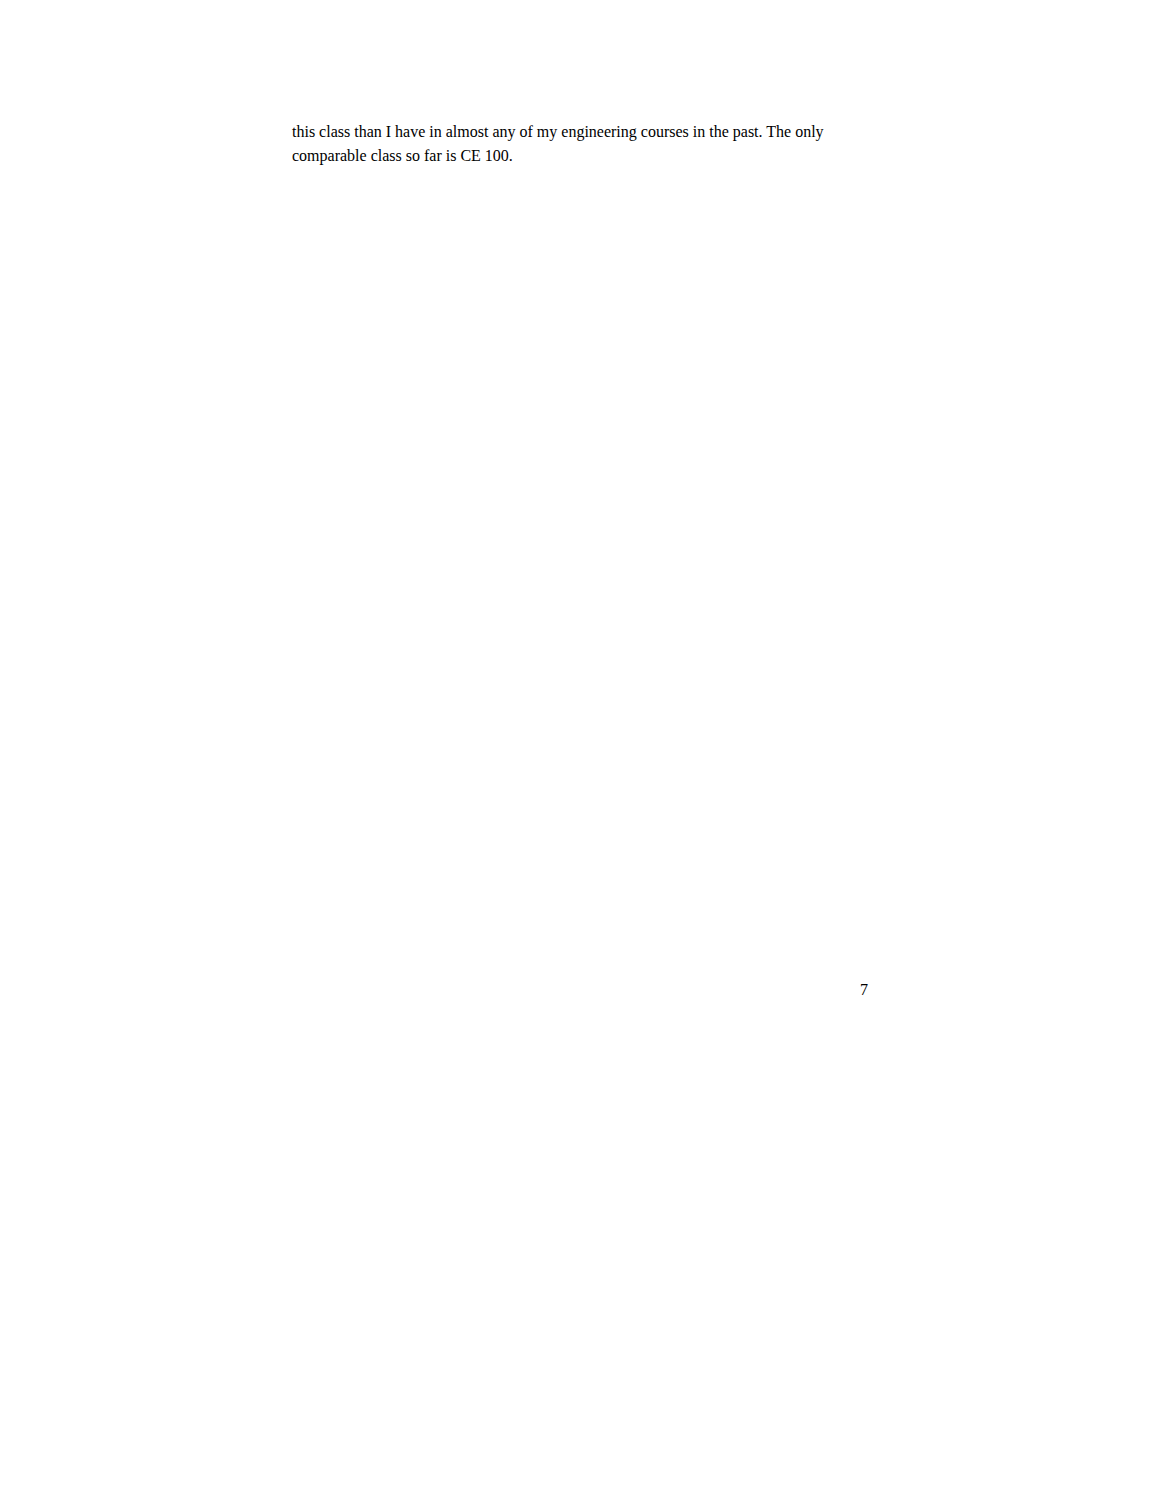this class than I have in almost any of my engineering courses in the past. The only comparable class so far is CE 100.
7